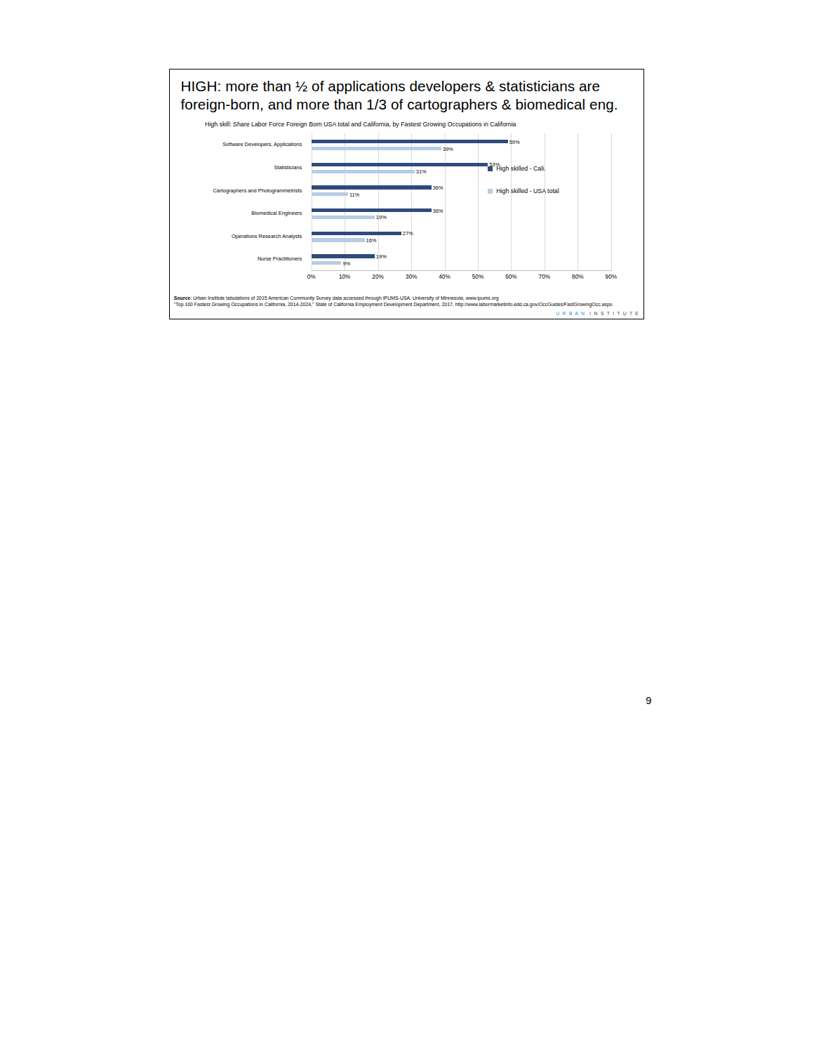HIGH: more than ½ of applications developers & statisticians are foreign-born, and more than 1/3 of cartographers & biomedical eng.
High skill: Share Labor Force Foreign Born USA total and California, by Fastest Growing Occupations in California
Software Developers, Applications
59%
39%
Statisticians
53%
31%
Cartographers and Photogrammetrists
36%
11%
Biomedical Engineers
36%
19%
Operations Research Analysts
27%
16%
Nurse Practitioners
19%
9%
0% 10% 20% 30% 40% 50% 60% 70% 80% 90%
High skilled - Cali.
High skilled - USA total
Source: Urban Institute tabulations of 2015 American Community Survey data accessed through IPUMS-USA: University of Minnesota, www.ipums.org
"Top 100 Fastest Growing Occupations in California, 2014-2024," State of California Employment Development Department, 2017, http://www.labormarketinfo.edd.ca.gov/OccGuides/FastGrowingOcc.aspx.
U R B A N I N S T I T U T E
9